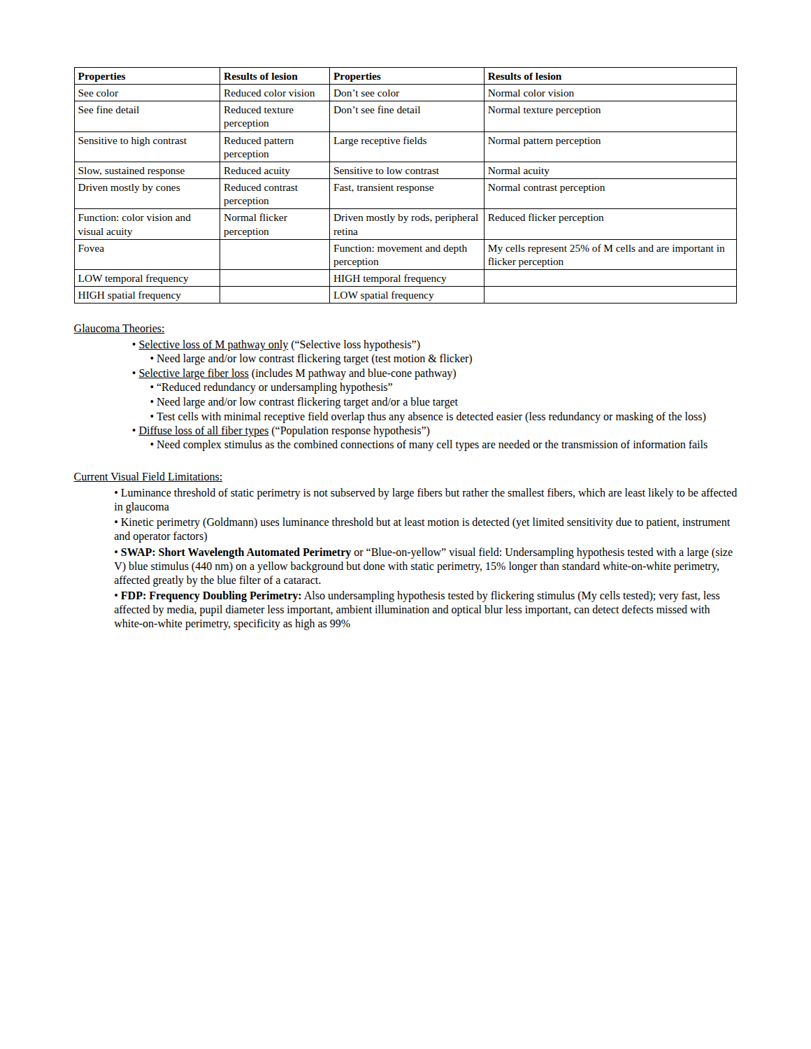| Properties | Results of lesion | Properties | Results of lesion |
| --- | --- | --- | --- |
| See color | Reduced color vision | Don’t see color | Normal color vision |
| See fine detail | Reduced texture perception | Don’t see fine detail | Normal texture perception |
| Sensitive to high contrast | Reduced pattern perception | Large receptive fields | Normal pattern perception |
| Slow, sustained response | Reduced acuity | Sensitive to low contrast | Normal acuity |
| Driven mostly by cones | Reduced contrast perception | Fast, transient response | Normal contrast perception |
| Function: color vision and visual acuity | Normal flicker perception | Driven mostly by rods, peripheral retina | Reduced flicker perception |
| Fovea | | Function: movement and depth perception | My cells represent 25% of M cells and are important in flicker perception |
| LOW temporal frequency | | HIGH temporal frequency | |
| HIGH spatial frequency | | LOW spatial frequency | |
Glaucoma Theories:
Selective loss of M pathway only (“Selective loss hypothesis”)
Need large and/or low contrast flickering target (test motion & flicker)
Selective large fiber loss (includes M pathway and blue-cone pathway)
“Reduced redundancy or undersampling hypothesis”
Need large and/or low contrast flickering target and/or a blue target
Test cells with minimal receptive field overlap thus any absence is detected easier (less redundancy or masking of the loss)
Diffuse loss of all fiber types (“Population response hypothesis”)
Need complex stimulus as the combined connections of many cell types are needed or the transmission of information fails
Current Visual Field Limitations:
Luminance threshold of static perimetry is not subserved by large fibers but rather the smallest fibers, which are least likely to be affected in glaucoma
Kinetic perimetry (Goldmann) uses luminance threshold but at least motion is detected (yet limited sensitivity due to patient, instrument and operator factors)
SWAP: Short Wavelength Automated Perimetry or “Blue-on-yellow” visual field: Undersampling hypothesis tested with a large (size V) blue stimulus (440 nm) on a yellow background but done with static perimetry, 15% longer than standard white-on-white perimetry, affected greatly by the blue filter of a cataract.
FDP: Frequency Doubling Perimetry: Also undersampling hypothesis tested by flickering stimulus (My cells tested); very fast, less affected by media, pupil diameter less important, ambient illumination and optical blur less important, can detect defects missed with white-on-white perimetry, specificity as high as 99%